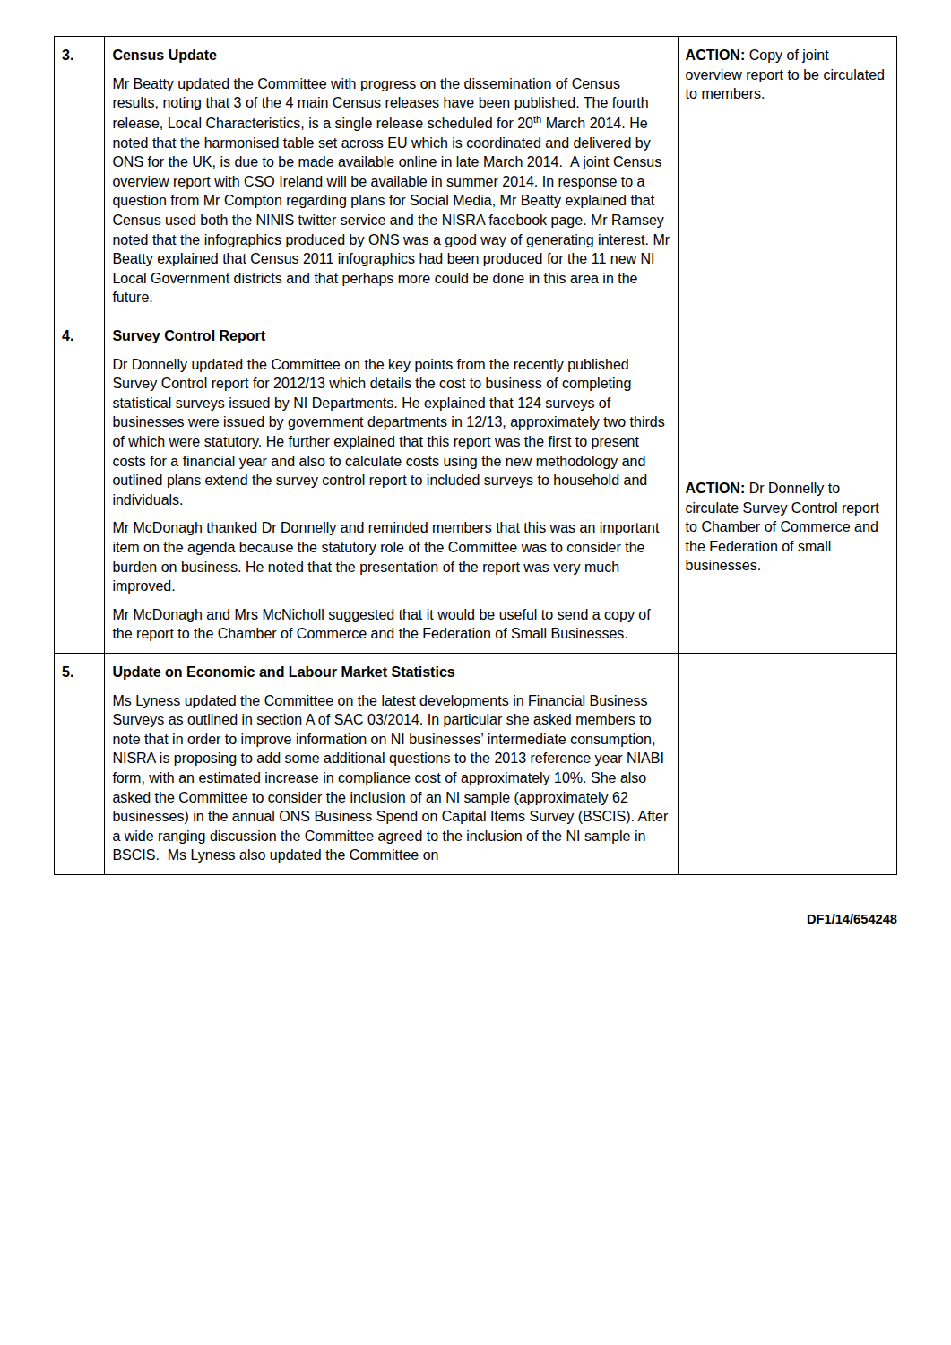| 3. | Census Update Mr Beatty updated the Committee with progress on the dissemination of Census results, noting that 3 of the 4 main Census releases have been published. The fourth release, Local Characteristics, is a single release scheduled for 20 th March 2014. He noted that the harmonised table set across EU which is coordinated and delivered by ONS for the UK, is due to be made available online in late March 2014. A joint Census overview report with CSO Ireland will be available in summer 2014. In response to a question from Mr Compton regarding plans for Social Media, Mr Beatty explained that Census used both the NINIS twitter service and the NISRA facebook page. Mr Ramsey noted that the infographics produced by ONS was a good way of generating interest. Mr Beatty explained that Census 2011 infographics had been produced for the 11 new NI Local Government districts and that perhaps more could be done in this area in the future. | ACTION: Copy of joint overview report to be circulated to members. |
| 4. | Survey Control Report Dr Donnelly updated the Committee on the key points from the recently published Survey Control report for 2012/13 which details the cost to business of completing statistical surveys issued by NI Departments. He explained that 124 surveys of businesses were issued by government departments in 12/13, approximately two thirds of which were statutory. He further explained that this report was the first to present costs for a financial year and also to calculate costs using the new methodology and outlined plans extend the survey control report to included surveys to household and individuals. Mr McDonagh thanked Dr Donnelly and reminded members that this was an important item on the agenda because the statutory role of the Committee was to consider the burden on business. He noted that the presentation of the report was very much improved. Mr McDonagh and Mrs McNicholl suggested that it would be useful to send a copy of the report to the Chamber of Commerce and the Federation of Small Businesses. | ACTION: Dr Donnelly to circulate Survey Control report to Chamber of Commerce and the Federation of small businesses. |
| 5. | Update on Economic and Labour Market Statistics Ms Lyness updated the Committee on the latest developments in Financial Business Surveys as outlined in section A of SAC 03/2014. In particular she asked members to note that in order to improve information on NI businesses’ intermediate consumption, NISRA is proposing to add some additional questions to the 2013 reference year NIABI form, with an estimated increase in compliance cost of approximately 10%. She also asked the Committee to consider the inclusion of an NI sample (approximately 62 businesses) in the annual ONS Business Spend on Capital Items Survey (BSCIS). After a wide ranging discussion the Committee agreed to the inclusion of the NI sample in BSCIS. Ms Lyness also updated the Committee on | |
DF1/14/654248